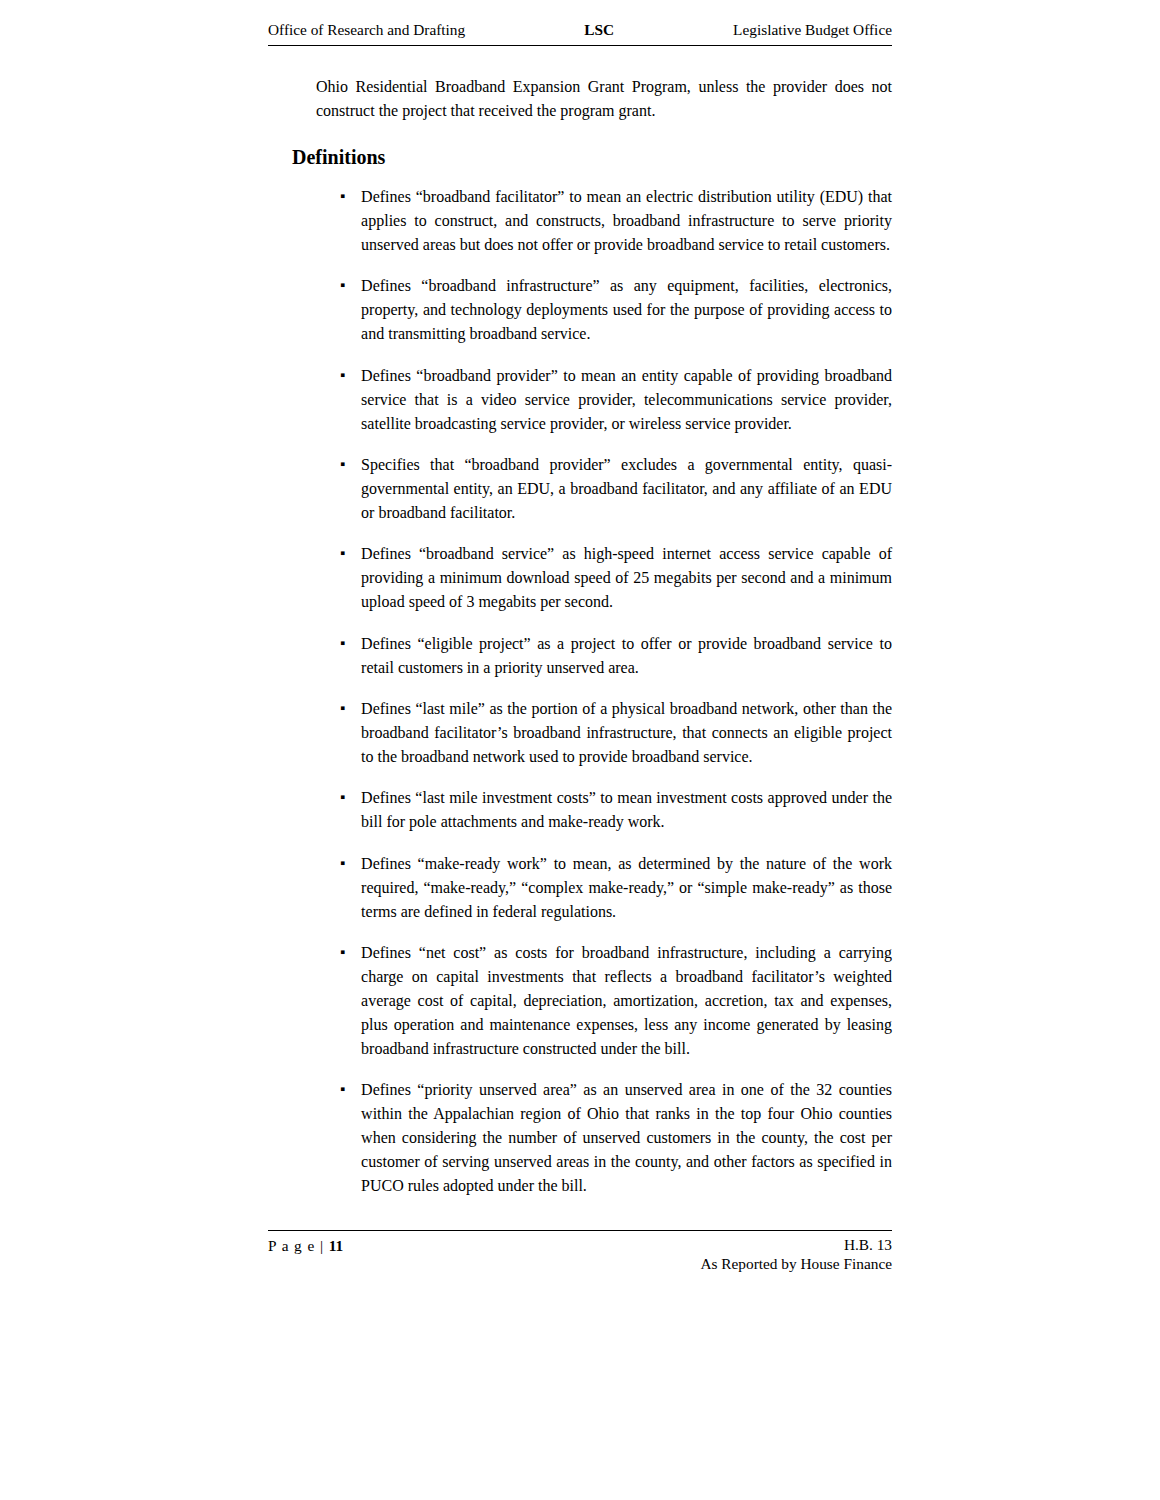Office of Research and Drafting
LSC
Legislative Budget Office
Ohio Residential Broadband Expansion Grant Program, unless the provider does not construct the project that received the program grant.
Definitions
Defines “broadband facilitator” to mean an electric distribution utility (EDU) that applies to construct, and constructs, broadband infrastructure to serve priority unserved areas but does not offer or provide broadband service to retail customers.
Defines “broadband infrastructure” as any equipment, facilities, electronics, property, and technology deployments used for the purpose of providing access to and transmitting broadband service.
Defines “broadband provider” to mean an entity capable of providing broadband service that is a video service provider, telecommunications service provider, satellite broadcasting service provider, or wireless service provider.
Specifies that “broadband provider” excludes a governmental entity, quasi-governmental entity, an EDU, a broadband facilitator, and any affiliate of an EDU or broadband facilitator.
Defines “broadband service” as high-speed internet access service capable of providing a minimum download speed of 25 megabits per second and a minimum upload speed of 3 megabits per second.
Defines “eligible project” as a project to offer or provide broadband service to retail customers in a priority unserved area.
Defines “last mile” as the portion of a physical broadband network, other than the broadband facilitator’s broadband infrastructure, that connects an eligible project to the broadband network used to provide broadband service.
Defines “last mile investment costs” to mean investment costs approved under the bill for pole attachments and make-ready work.
Defines “make-ready work” to mean, as determined by the nature of the work required, “make-ready,” “complex make-ready,” or “simple make-ready” as those terms are defined in federal regulations.
Defines “net cost” as costs for broadband infrastructure, including a carrying charge on capital investments that reflects a broadband facilitator’s weighted average cost of capital, depreciation, amortization, accretion, tax and expenses, plus operation and maintenance expenses, less any income generated by leasing broadband infrastructure constructed under the bill.
Defines “priority unserved area” as an unserved area in one of the 32 counties within the Appalachian region of Ohio that ranks in the top four Ohio counties when considering the number of unserved customers in the county, the cost per customer of serving unserved areas in the county, and other factors as specified in PUCO rules adopted under the bill.
P a g e | 11
H.B. 13
As Reported by House Finance